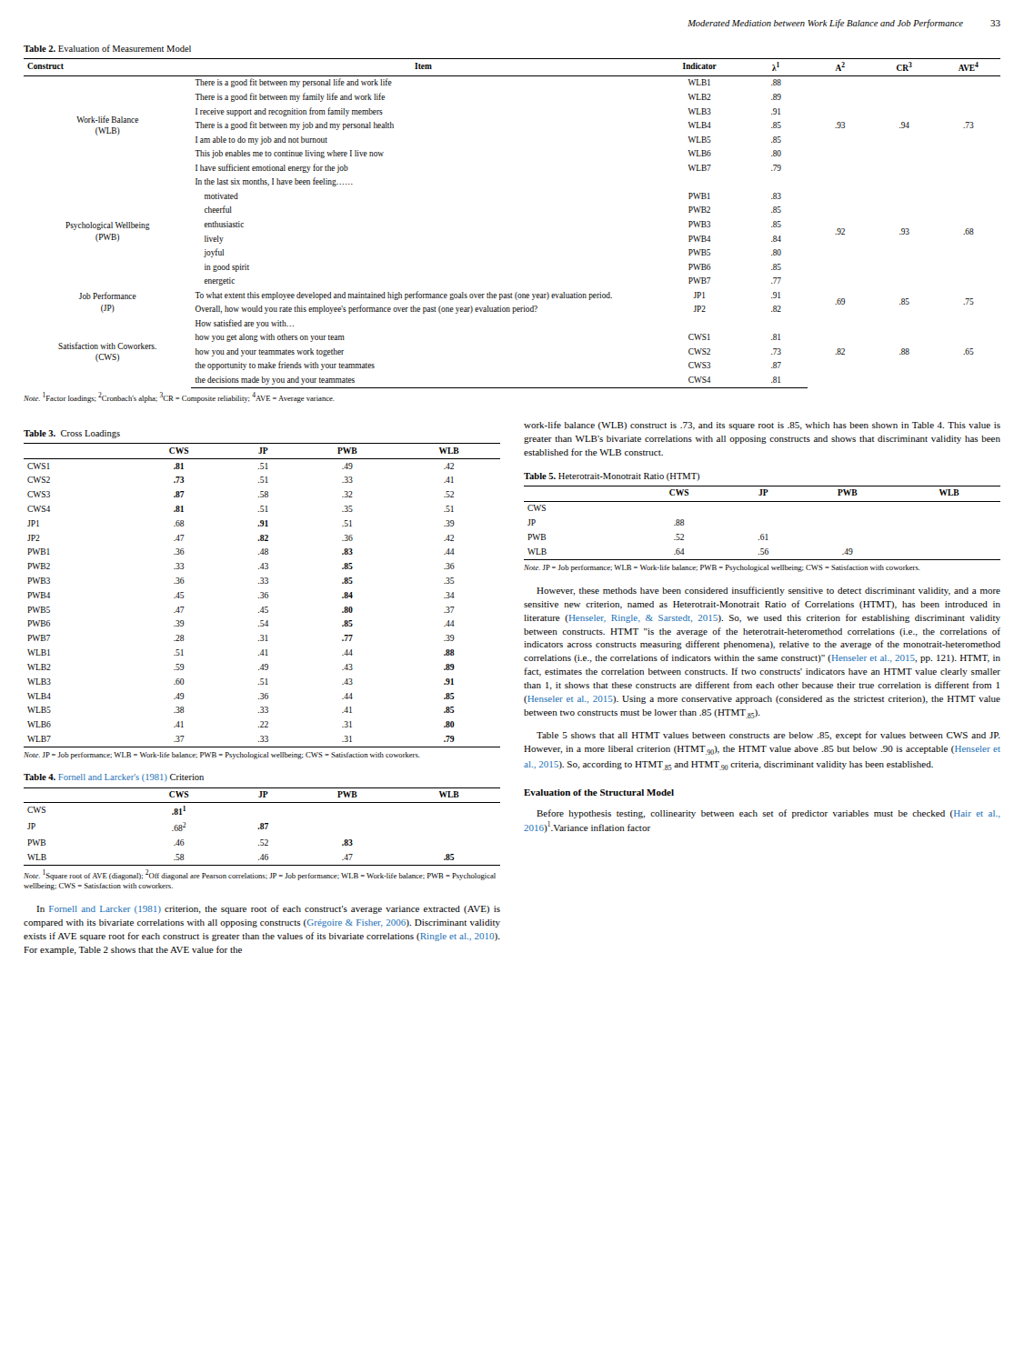Moderated Mediation between Work Life Balance and Job Performance
33
Table 2. Evaluation of Measurement Model
| Construct | Item | Indicator | λ 1 | A 2 | CR 3 | AVE 4 |
| --- | --- | --- | --- | --- | --- | --- |
| Work-life Balance (WLB) | There is a good fit between my personal life and work life | WLB1 | .88 | .93 | .94 | .73 |
| There is a good fit between my family life and work life | WLB2 | .89 |
| I receive support and recognition from family members | WLB3 | .91 |
| There is a good fit between my job and my personal health | WLB4 | .85 |
| I am able to do my job and not burnout | WLB5 | .85 |
| This job enables me to continue living where I live now | WLB6 | .80 |
| I have sufficient emotional energy for the job | WLB7 | .79 |
| Psychological Wellbeing (PWB) | In the last six months, I have been feeling…… | | | .92 | .93 | .68 |
| motivated | PWB1 | .83 |
| cheerful | PWB2 | .85 |
| enthusiastic | PWB3 | .85 |
| lively | PWB4 | .84 |
| joyful | PWB5 | .80 |
| in good spirit | PWB6 | .85 |
| energetic | PWB7 | .77 |
| Job Performance (JP) | To what extent this employee developed and maintained high performance goals over the past (one year) evaluation period. | JP1 | .91 | .69 | .85 | .75 |
| Overall, how would you rate this employee's performance over the past (one year) evaluation period? | JP2 | .82 |
| Satisfaction with Coworkers. (CWS) | How satisfied are you with… | | | .82 | .88 | .65 |
| how you get along with others on your team | CWS1 | .81 |
| how you and your teammates work together | CWS2 | .73 |
| the opportunity to make friends with your teammates | CWS3 | .87 |
| the decisions made by you and your teammates | CWS4 | .81 |
Note. 1Factor loadings; 2Cronbach's alpha; 3CR = Composite reliability; 4AVE = Average variance.
Table 3. Cross Loadings
| | CWS | JP | PWB | WLB |
| --- | --- | --- | --- | --- |
| CWS1 | .81 | .51 | .49 | .42 |
| CWS2 | .73 | .51 | .33 | .41 |
| CWS3 | .87 | .58 | .32 | .52 |
| CWS4 | .81 | .51 | .35 | .51 |
| JP1 | .68 | .91 | .51 | .39 |
| JP2 | .47 | .82 | .36 | .42 |
| PWB1 | .36 | .48 | .83 | .44 |
| PWB2 | .33 | .43 | .85 | .36 |
| PWB3 | .36 | .33 | .85 | .35 |
| PWB4 | .45 | .36 | .84 | .34 |
| PWB5 | .47 | .45 | .80 | .37 |
| PWB6 | .39 | .54 | .85 | .44 |
| PWB7 | .28 | .31 | .77 | .39 |
| WLB1 | .51 | .41 | .44 | .88 |
| WLB2 | .59 | .49 | .43 | .89 |
| WLB3 | .60 | .51 | .43 | .91 |
| WLB4 | .49 | .36 | .44 | .85 |
| WLB5 | .38 | .33 | .41 | .85 |
| WLB6 | .41 | .22 | .31 | .80 |
| WLB7 | .37 | .33 | .31 | .79 |
Note. JP = Job performance; WLB = Work-life balance; PWB = Psychological wellbeing; CWS = Satisfaction with coworkers.
Table 4. Fornell and Larcker's (1981) Criterion
| | CWS | JP | PWB | WLB |
| --- | --- | --- | --- | --- |
| CWS | .81 1 | | | |
| JP | .68 2 | .87 | | |
| PWB | .46 | .52 | .83 | |
| WLB | .58 | .46 | .47 | .85 |
Note. 1Square root of AVE (diagonal); 2Off diagonal are Pearson correlations; JP = Job performance; WLB = Work-life balance; PWB = Psychological wellbeing; CWS = Satisfaction with coworkers.
In Fornell and Larcker (1981) criterion, the square root of each construct's average variance extracted (AVE) is compared with its bivariate correlations with all opposing constructs (Grégoire & Fisher, 2006). Discriminant validity exists if AVE square root for each construct is greater than the values of its bivariate correlations (Ringle et al., 2010). For example, Table 2 shows that the AVE value for the
work-life balance (WLB) construct is .73, and its square root is .85, which has been shown in Table 4. This value is greater than WLB's bivariate correlations with all opposing constructs and shows that discriminant validity has been established for the WLB construct.
Table 5. Heterotrait-Monotrait Ratio (HTMT)
| | CWS | JP | PWB | WLB |
| --- | --- | --- | --- | --- |
| CWS | | | | |
| JP | .88 | | | |
| PWB | .52 | .61 | | |
| WLB | .64 | .56 | .49 | |
Note. JP = Job performance; WLB = Work-life balance; PWB = Psychological wellbeing; CWS = Satisfaction with coworkers.
However, these methods have been considered insufficiently sensitive to detect discriminant validity, and a more sensitive new criterion, named as Heterotrait-Monotrait Ratio of Correlations (HTMT), has been introduced in literature (Henseler, Ringle, & Sarstedt, 2015). So, we used this criterion for establishing discriminant validity between constructs. HTMT "is the average of the heterotrait-heteromethod correlations (i.e., the correlations of indicators across constructs measuring different phenomena), relative to the average of the monotrait-heteromethod correlations (i.e., the correlations of indicators within the same construct)" (Henseler et al., 2015, pp. 121). HTMT, in fact, estimates the correlation between constructs. If two constructs' indicators have an HTMT value clearly smaller than 1, it shows that these constructs are different from each other because their true correlation is different from 1 (Henseler et al., 2015). Using a more conservative approach (considered as the strictest criterion), the HTMT value between two constructs must be lower than .85 (HTMT.85).
Table 5 shows that all HTMT values between constructs are below .85, except for values between CWS and JP. However, in a more liberal criterion (HTMT.90), the HTMT value above .85 but below .90 is acceptable (Henseler et al., 2015). So, according to HTMT.85 and HTMT.90 criteria, discriminant validity has been established.
Evaluation of the Structural Model
Before hypothesis testing, collinearity between each set of predictor variables must be checked (Hair et al., 2016)1.Variance inflation factor